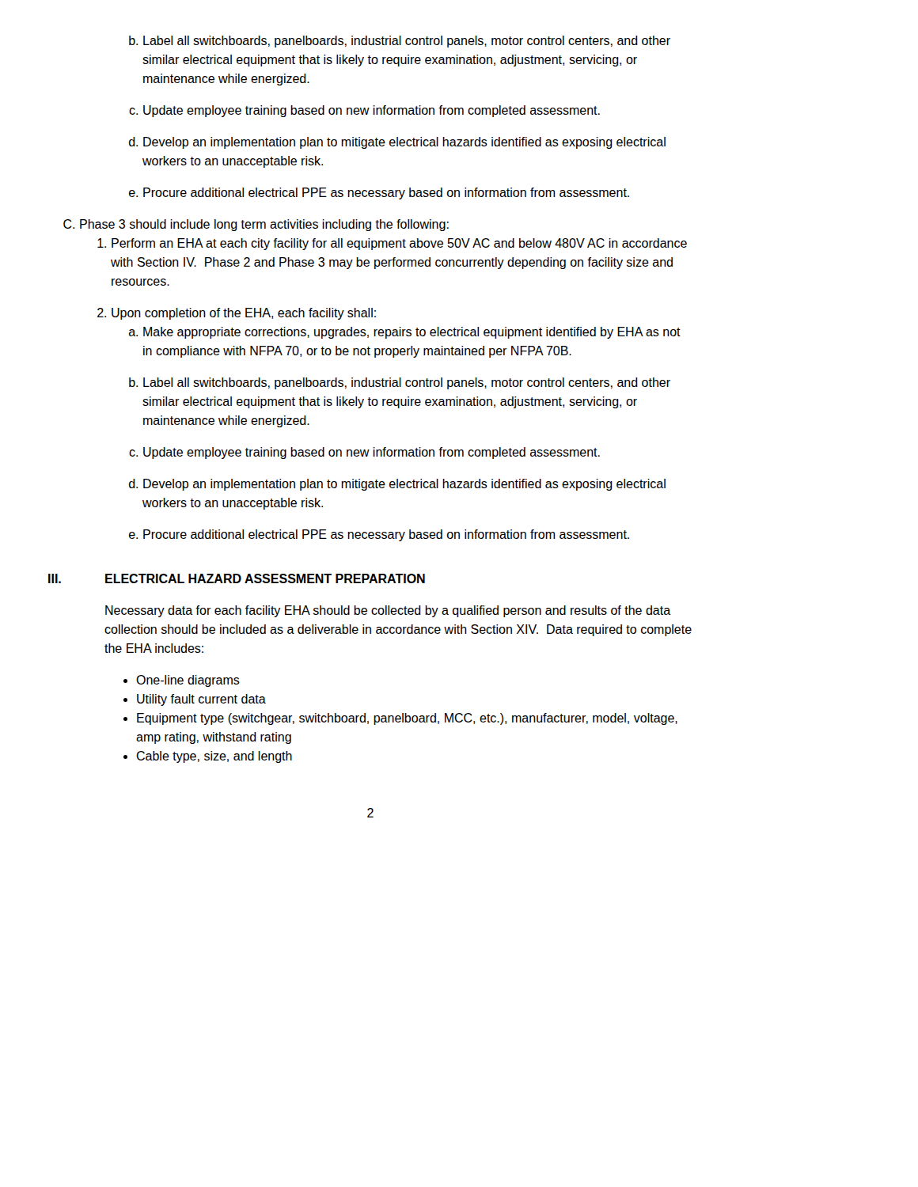Label all switchboards, panelboards, industrial control panels, motor control centers, and other similar electrical equipment that is likely to require examination, adjustment, servicing, or maintenance while energized.
Update employee training based on new information from completed assessment.
Develop an implementation plan to mitigate electrical hazards identified as exposing electrical workers to an unacceptable risk.
Procure additional electrical PPE as necessary based on information from assessment.
Phase 3 should include long term activities including the following:
Perform an EHA at each city facility for all equipment above 50V AC and below 480V AC in accordance with Section IV. Phase 2 and Phase 3 may be performed concurrently depending on facility size and resources.
Upon completion of the EHA, each facility shall:
Make appropriate corrections, upgrades, repairs to electrical equipment identified by EHA as not in compliance with NFPA 70, or to be not properly maintained per NFPA 70B.
Label all switchboards, panelboards, industrial control panels, motor control centers, and other similar electrical equipment that is likely to require examination, adjustment, servicing, or maintenance while energized.
Update employee training based on new information from completed assessment.
Develop an implementation plan to mitigate electrical hazards identified as exposing electrical workers to an unacceptable risk.
Procure additional electrical PPE as necessary based on information from assessment.
III. ELECTRICAL HAZARD ASSESSMENT PREPARATION
Necessary data for each facility EHA should be collected by a qualified person and results of the data collection should be included as a deliverable in accordance with Section XIV. Data required to complete the EHA includes:
One-line diagrams
Utility fault current data
Equipment type (switchgear, switchboard, panelboard, MCC, etc.), manufacturer, model, voltage, amp rating, withstand rating
Cable type, size, and length
2